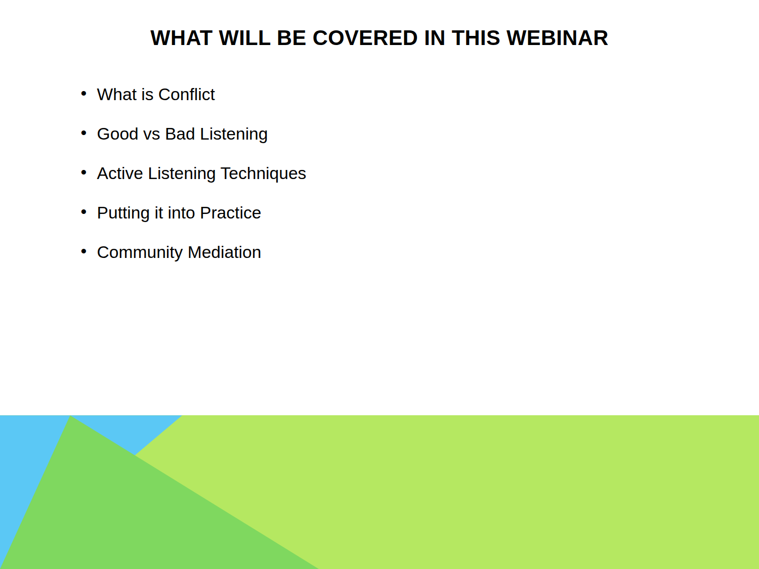What Will Be Covered In This Webinar
What is Conflict
Good vs Bad Listening
Active Listening Techniques
Putting it into Practice
Community Mediation